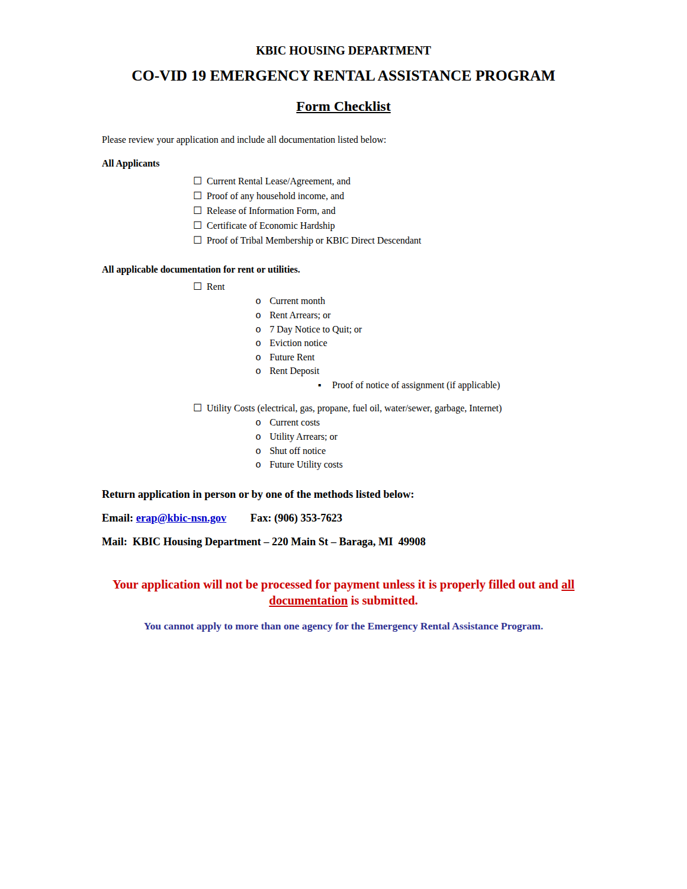KBIC HOUSING DEPARTMENT
CO-VID 19 EMERGENCY RENTAL ASSISTANCE PROGRAM
Form Checklist
Please review your application and include all documentation listed below:
All Applicants
Current Rental Lease/Agreement, and
Proof of any household income, and
Release of Information Form, and
Certificate of Economic Hardship
Proof of Tribal Membership or KBIC Direct Descendant
All applicable documentation for rent or utilities.
Rent
Current month
Rent Arrears; or
7 Day Notice to Quit; or
Eviction notice
Future Rent
Rent Deposit
Proof of notice of assignment (if applicable)
Utility Costs (electrical, gas, propane, fuel oil, water/sewer, garbage, Internet)
Current costs
Utility Arrears; or
Shut off notice
Future Utility costs
Return application in person or by one of the methods listed below:
Email: erap@kbic-nsn.gov Fax: (906) 353-7623
Mail: KBIC Housing Department – 220 Main St – Baraga, MI 49908
Your application will not be processed for payment unless it is properly filled out and all documentation is submitted.
You cannot apply to more than one agency for the Emergency Rental Assistance Program.